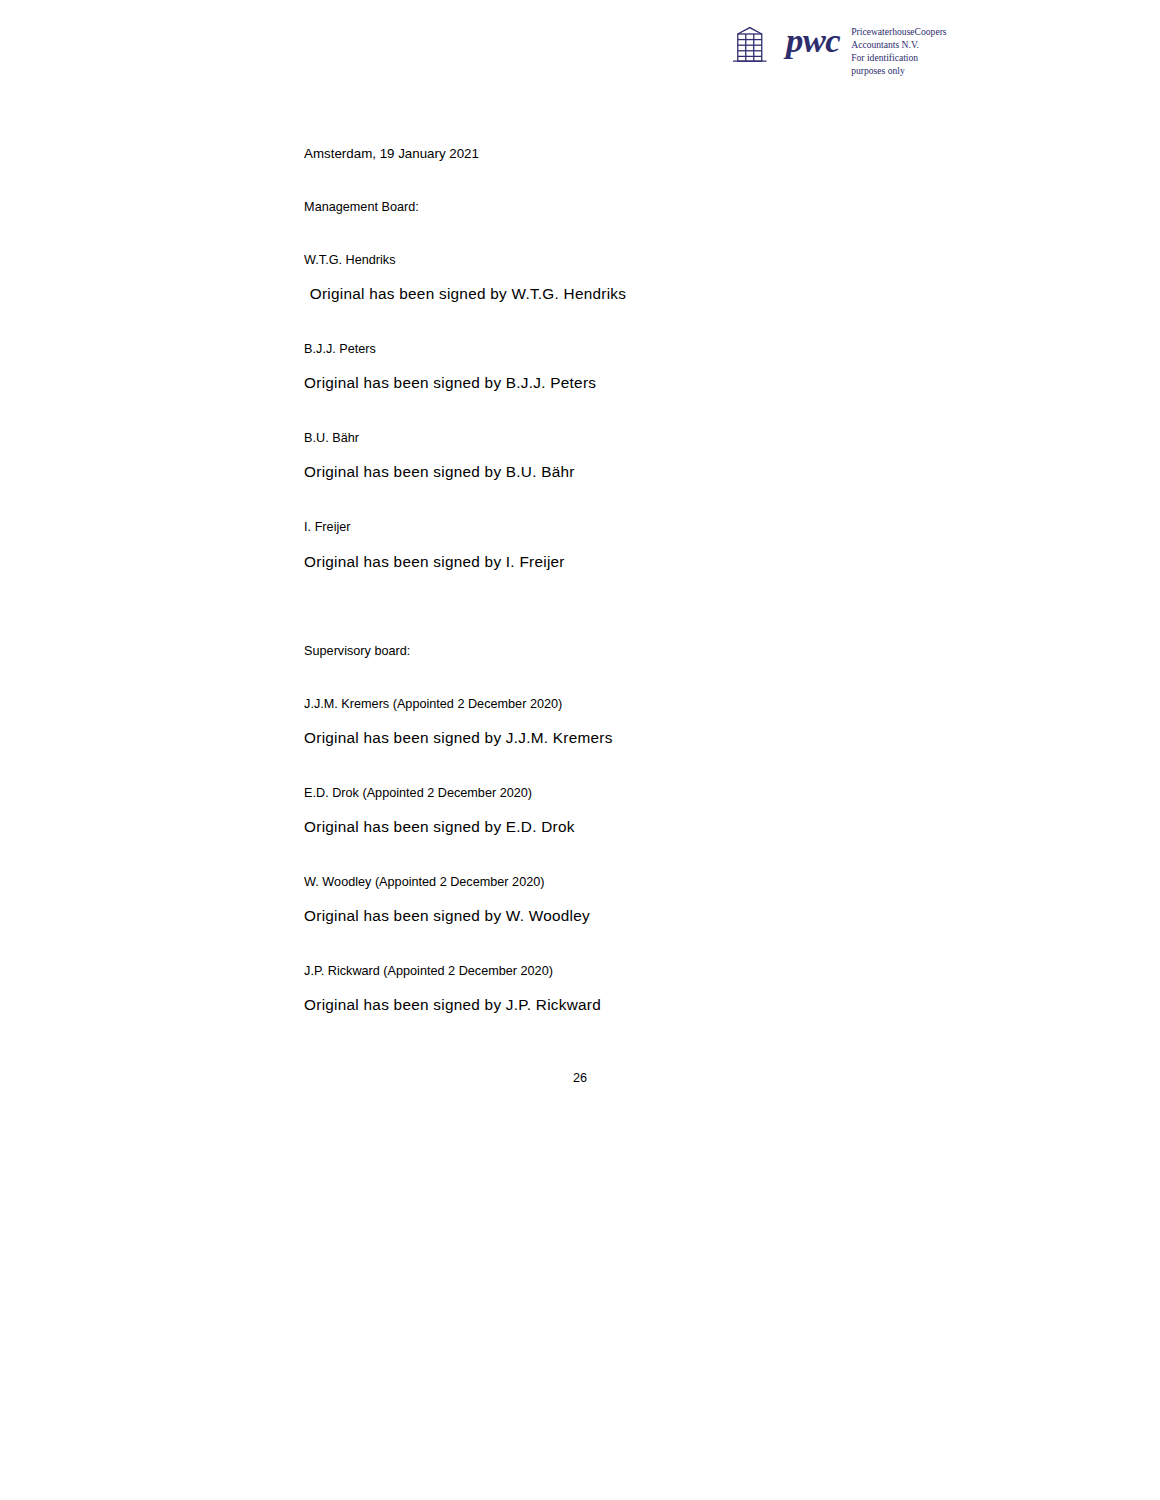pwc
PricewaterhouseCoopers
Accountants N.V.
For identification
purposes only
Amsterdam, 19 January 2021
Management Board:
W.T.G. Hendriks
Original has been signed by W.T.G. Hendriks
B.J.J. Peters
Original has been signed by B.J.J. Peters
B.U. Bähr
Original has been signed by B.U. Bähr
I. Freijer
Original has been signed by I. Freijer
Supervisory board:
J.J.M. Kremers (Appointed 2 December 2020)
Original has been signed by J.J.M. Kremers
E.D. Drok (Appointed 2 December 2020)
Original has been signed by E.D. Drok
W. Woodley (Appointed 2 December 2020)
Original has been signed by W. Woodley
J.P. Rickward (Appointed 2 December 2020)
Original has been signed by J.P. Rickward
26